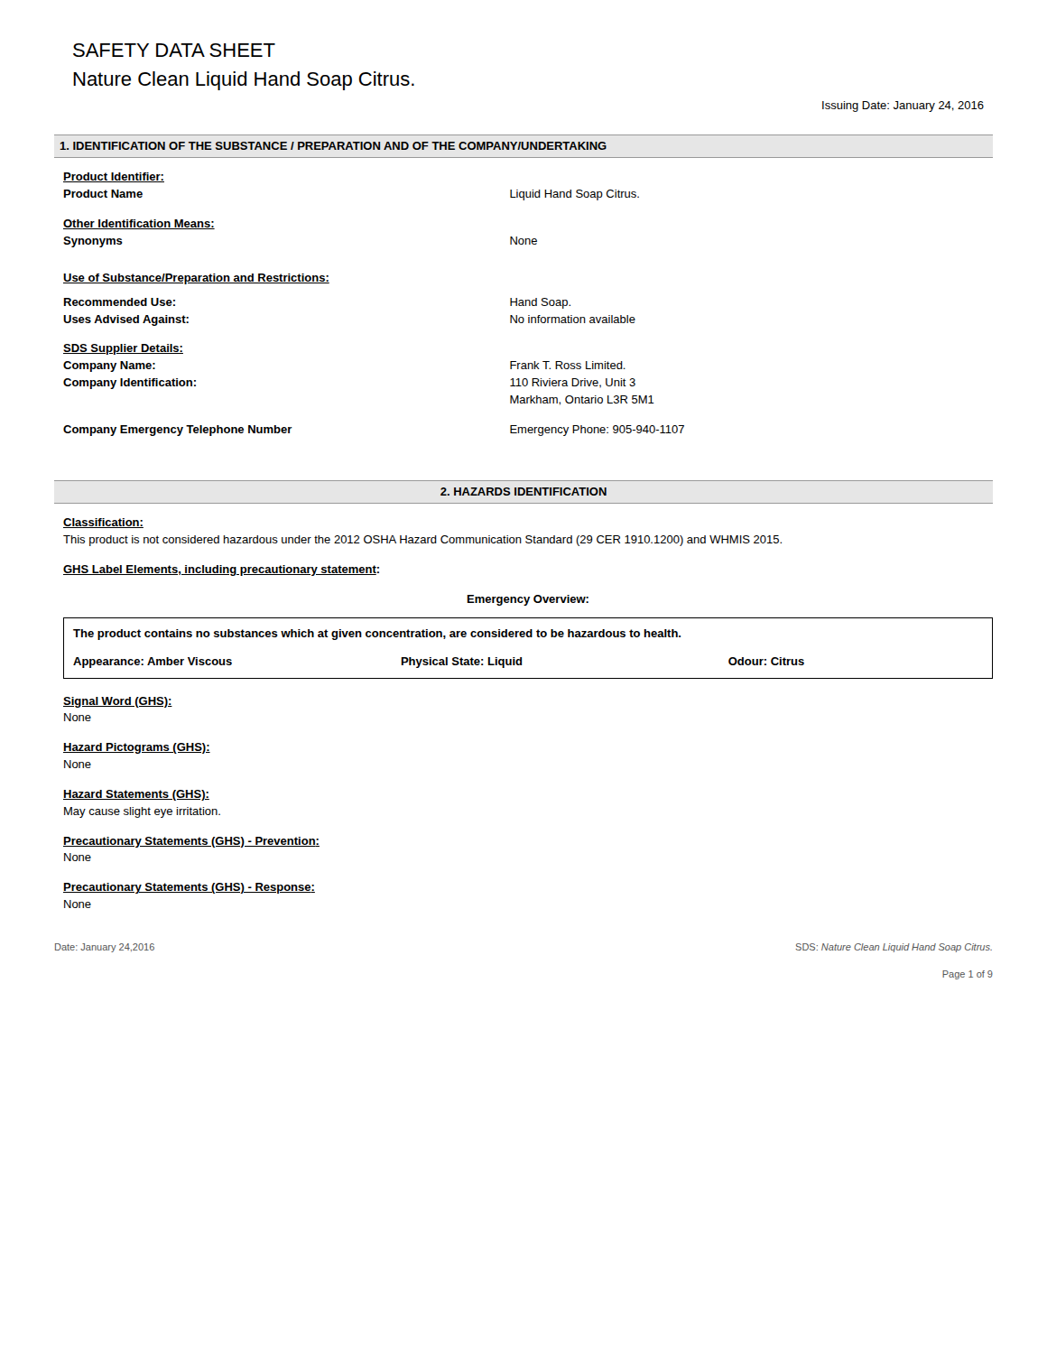SAFETY DATA SHEET
Nature Clean Liquid Hand Soap Citrus.
Issuing Date: January 24, 2016
1. IDENTIFICATION OF THE SUBSTANCE / PREPARATION AND OF THE COMPANY/UNDERTAKING
Product Identifier:
Product Name
Liquid Hand Soap Citrus.
Other Identification Means:
Synonyms
None
Use of Substance/Preparation and Restrictions:
Recommended Use:
Hand Soap.
Uses Advised Against:
No information available
SDS Supplier Details:
Company Name:
Frank T. Ross Limited.
Company Identification:
110 Riviera Drive, Unit 3
Markham, Ontario L3R 5M1
Company Emergency Telephone Number
Emergency Phone: 905-940-1107
2. HAZARDS IDENTIFICATION
Classification:
This product is not considered hazardous under the 2012 OSHA Hazard Communication Standard (29 CER 1910.1200) and WHMIS 2015.
GHS Label Elements, including precautionary statement:
Emergency Overview:
The product contains no substances which at given concentration, are considered to be hazardous to health.
Appearance: Amber Viscous
Physical State: Liquid
Odour: Citrus
Signal Word (GHS):
None
Hazard Pictograms (GHS):
None
Hazard Statements (GHS):
May cause slight eye irritation.
Precautionary Statements (GHS) - Prevention:
None
Precautionary Statements (GHS) - Response:
None
Date: January 24,2016
SDS: Nature Clean Liquid Hand Soap Citrus.
Page 1 of 9